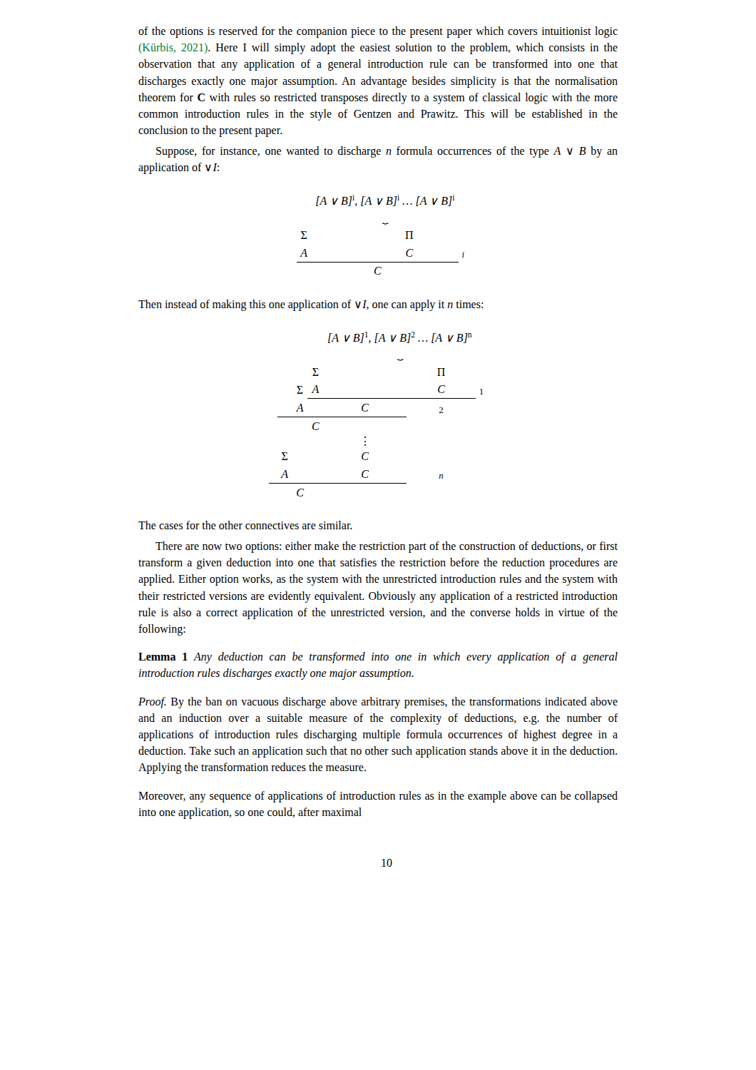of the options is reserved for the companion piece to the present paper which covers intuitionist logic (Kürbis, 2021). Here I will simply adopt the easiest solution to the problem, which consists in the observation that any application of a general introduction rule can be transformed into one that discharges exactly one major assumption. An advantage besides simplicity is that the normalisation theorem for C with rules so restricted transposes directly to a system of classical logic with the more common introduction rules in the style of Gentzen and Prawitz. This will be established in the conclusion to the present paper.
Suppose, for instance, one wanted to discharge n formula occurrences of the type A ∨ B by an application of ∨I:
| | | [ A ∨ B ] i , [ A ∨ B ] i … [ A ∨ B ] i | |
| | | ⏟ | |
| | Σ | | Π | |
| | A | | C | i |
| | C | |
Then instead of making this one application of ∨I, one can apply it n times:
| | | | | [ A ∨ B ] 1 , [ A ∨ B ] 2 … [ A ∨ B ] n | |
| | | | | ⏟ | |
| | | | Σ | | Π | |
| | | Σ | A | | C | 1 |
| | | A | | C | 2 | |
| | | | C | | | |
| | | | | ⋮ | | |
| | Σ | | | C | | |
| | A | | | C | n | |
| | | C | | | | |
The cases for the other connectives are similar.
There are now two options: either make the restriction part of the construction of deductions, or first transform a given deduction into one that satisfies the restriction before the reduction procedures are applied. Either option works, as the system with the unrestricted introduction rules and the system with their restricted versions are evidently equivalent. Obviously any application of a restricted introduction rule is also a correct application of the unrestricted version, and the converse holds in virtue of the following:
Lemma 1 Any deduction can be transformed into one in which every application of a general introduction rules discharges exactly one major assumption.
Proof. By the ban on vacuous discharge above arbitrary premises, the transformations indicated above and an induction over a suitable measure of the complexity of deductions, e.g. the number of applications of introduction rules discharging multiple formula occurrences of highest degree in a deduction. Take such an application such that no other such application stands above it in the deduction. Applying the transformation reduces the measure.
Moreover, any sequence of applications of introduction rules as in the example above can be collapsed into one application, so one could, after maximal
10